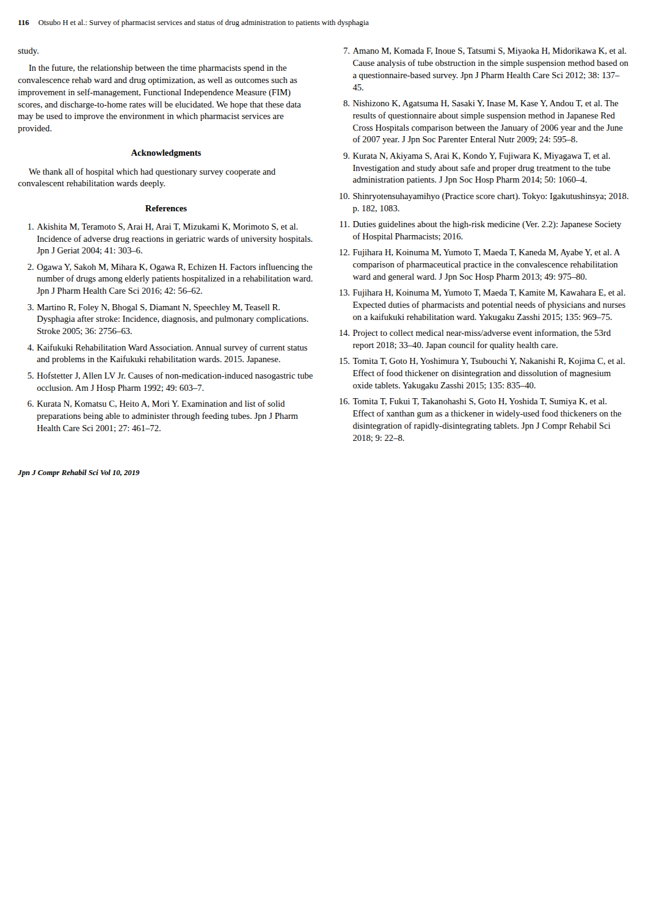116 Otsubo H et al.: Survey of pharmacist services and status of drug administration to patients with dysphagia
study.
In the future, the relationship between the time pharmacists spend in the convalescence rehab ward and drug optimization, as well as outcomes such as improvement in self-management, Functional Independence Measure (FIM) scores, and discharge-to-home rates will be elucidated. We hope that these data may be used to improve the environment in which pharmacist services are provided.
Acknowledgments
We thank all of hospital which had questionary survey cooperate and convalescent rehabilitation wards deeply.
References
Akishita M, Teramoto S, Arai H, Arai T, Mizukami K, Morimoto S, et al. Incidence of adverse drug reactions in geriatric wards of university hospitals. Jpn J Geriat 2004; 41: 303–6.
Ogawa Y, Sakoh M, Mihara K, Ogawa R, Echizen H. Factors influencing the number of drugs among elderly patients hospitalized in a rehabilitation ward. Jpn J Pharm Health Care Sci 2016; 42: 56–62.
Martino R, Foley N, Bhogal S, Diamant N, Speechley M, Teasell R. Dysphagia after stroke: Incidence, diagnosis, and pulmonary complications. Stroke 2005; 36: 2756–63.
Kaifukuki Rehabilitation Ward Association. Annual survey of current status and problems in the Kaifukuki rehabilitation wards. 2015. Japanese.
Hofstetter J, Allen LV Jr. Causes of non-medication-induced nasogastric tube occlusion. Am J Hosp Pharm 1992; 49: 603–7.
Kurata N, Komatsu C, Heito A, Mori Y. Examination and list of solid preparations being able to administer through feeding tubes. Jpn J Pharm Health Care Sci 2001; 27: 461–72.
Amano M, Komada F, Inoue S, Tatsumi S, Miyaoka H, Midorikawa K, et al. Cause analysis of tube obstruction in the simple suspension method based on a questionnaire-based survey. Jpn J Pharm Health Care Sci 2012; 38: 137–45.
Nishizono K, Agatsuma H, Sasaki Y, Inase M, Kase Y, Andou T, et al. The results of questionnaire about simple suspension method in Japanese Red Cross Hospitals comparison between the January of 2006 year and the June of 2007 year. J Jpn Soc Parenter Enteral Nutr 2009; 24: 595–8.
Kurata N, Akiyama S, Arai K, Kondo Y, Fujiwara K, Miyagawa T, et al. Investigation and study about safe and proper drug treatment to the tube administration patients. J Jpn Soc Hosp Pharm 2014; 50: 1060–4.
Shinryotensuhayamihyo (Practice score chart). Tokyo: Igakutushinsya; 2018. p. 182, 1083.
Duties guidelines about the high-risk medicine (Ver. 2.2): Japanese Society of Hospital Pharmacists; 2016.
Fujihara H, Koinuma M, Yumoto T, Maeda T, Kaneda M, Ayabe Y, et al. A comparison of pharmaceutical practice in the convalescence rehabilitation ward and general ward. J Jpn Soc Hosp Pharm 2013; 49: 975–80.
Fujihara H, Koinuma M, Yumoto T, Maeda T, Kamite M, Kawahara E, et al. Expected duties of pharmacists and potential needs of physicians and nurses on a kaifukuki rehabilitation ward. Yakugaku Zasshi 2015; 135: 969–75.
Project to collect medical near-miss/adverse event information, the 53rd report 2018; 33–40. Japan council for quality health care.
Tomita T, Goto H, Yoshimura Y, Tsubouchi Y, Nakanishi R, Kojima C, et al. Effect of food thickener on disintegration and dissolution of magnesium oxide tablets. Yakugaku Zasshi 2015; 135: 835–40.
Tomita T, Fukui T, Takanohashi S, Goto H, Yoshida T, Sumiya K, et al. Effect of xanthan gum as a thickener in widely-used food thickeners on the disintegration of rapidly-disintegrating tablets. Jpn J Compr Rehabil Sci 2018; 9: 22–8.
Jpn J Compr Rehabil Sci Vol 10, 2019